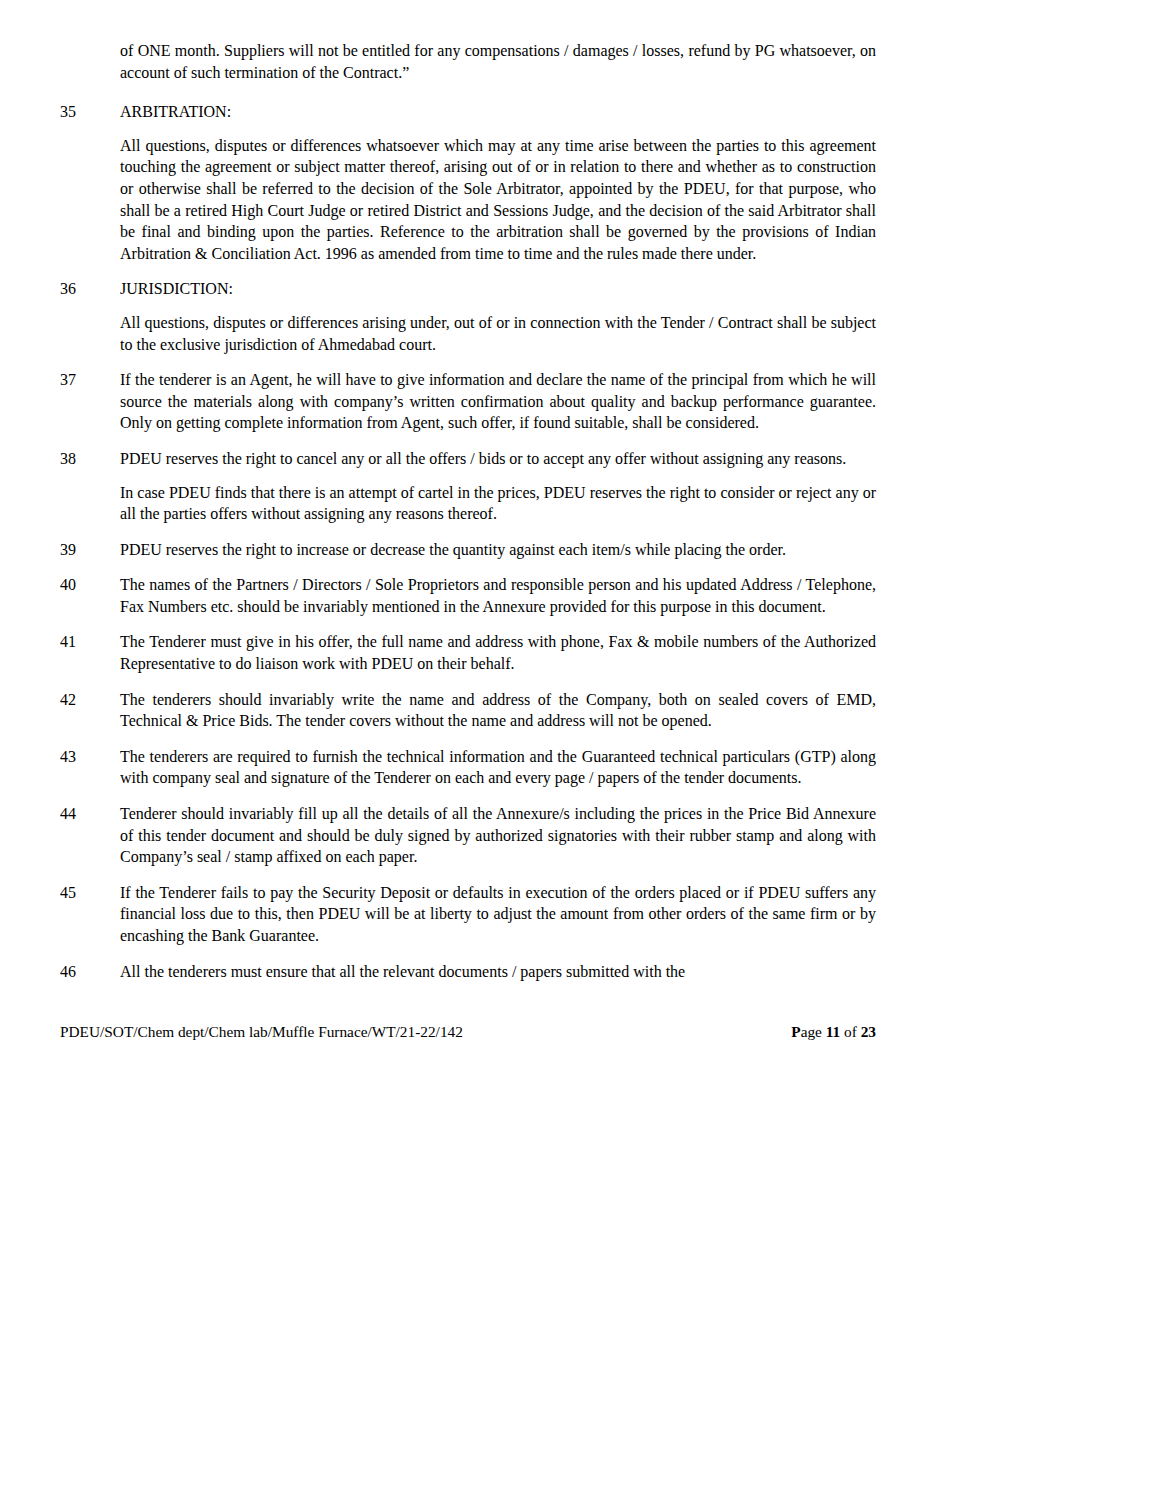of ONE month. Suppliers will not be entitled for any compensations / damages / losses, refund by PG whatsoever, on account of such termination of the Contract.”
35
ARBITRATION:
All questions, disputes or differences whatsoever which may at any time arise between the parties to this agreement touching the agreement or subject matter thereof, arising out of or in relation to there and whether as to construction or otherwise shall be referred to the decision of the Sole Arbitrator, appointed by the PDEU, for that purpose, who shall be a retired High Court Judge or retired District and Sessions Judge, and the decision of the said Arbitrator shall be final and binding upon the parties. Reference to the arbitration shall be governed by the provisions of Indian Arbitration & Conciliation Act. 1996 as amended from time to time and the rules made there under.
36
JURISDICTION:
All questions, disputes or differences arising under, out of or in connection with the Tender / Contract shall be subject to the exclusive jurisdiction of Ahmedabad court.
37
If the tenderer is an Agent, he will have to give information and declare the name of the principal from which he will source the materials along with company’s written confirmation about quality and backup performance guarantee. Only on getting complete information from Agent, such offer, if found suitable, shall be considered.
38
PDEU reserves the right to cancel any or all the offers / bids or to accept any offer without assigning any reasons.
In case PDEU finds that there is an attempt of cartel in the prices, PDEU reserves the right to consider or reject any or all the parties offers without assigning any reasons thereof.
39
PDEU reserves the right to increase or decrease the quantity against each item/s while placing the order.
40
The names of the Partners / Directors / Sole Proprietors and responsible person and his updated Address / Telephone, Fax Numbers etc. should be invariably mentioned in the Annexure provided for this purpose in this document.
41
The Tenderer must give in his offer, the full name and address with phone, Fax & mobile numbers of the Authorized Representative to do liaison work with PDEU on their behalf.
42
The tenderers should invariably write the name and address of the Company, both on sealed covers of EMD, Technical & Price Bids. The tender covers without the name and address will not be opened.
43
The tenderers are required to furnish the technical information and the Guaranteed technical particulars (GTP) along with company seal and signature of the Tenderer on each and every page / papers of the tender documents.
44
Tenderer should invariably fill up all the details of all the Annexure/s including the prices in the Price Bid Annexure of this tender document and should be duly signed by authorized signatories with their rubber stamp and along with Company’s seal / stamp affixed on each paper.
45
If the Tenderer fails to pay the Security Deposit or defaults in execution of the orders placed or if PDEU suffers any financial loss due to this, then PDEU will be at liberty to adjust the amount from other orders of the same firm or by encashing the Bank Guarantee.
46
All the tenderers must ensure that all the relevant documents / papers submitted with the
PDEU/SOT/Chem dept/Chem lab/Muffle Furnace/WT/21-22/142
Page 11 of 23